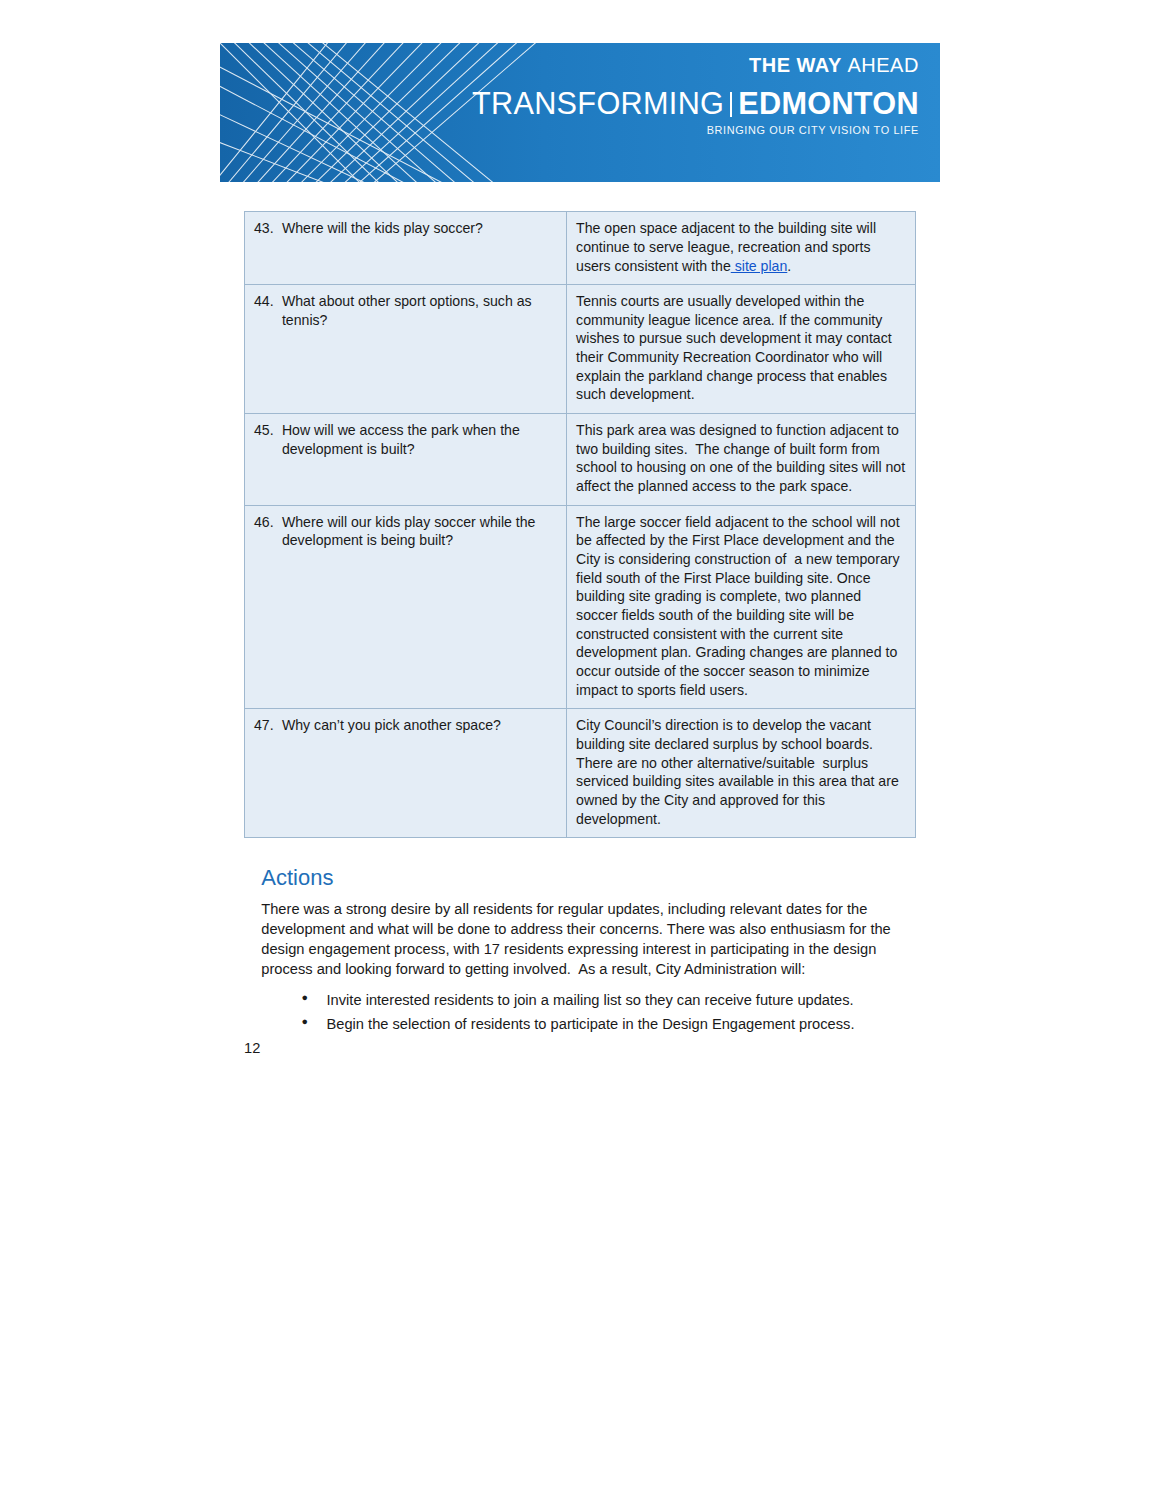THE WAY AHEAD
TRANSFORMING EDMONTON
BRINGING OUR CITY VISION TO LIFE
| 43. Where will the kids play soccer? | The open space adjacent to the building site will continue to serve league, recreation and sports users consistent with the site plan . |
| 44. What about other sport options, such as tennis? | Tennis courts are usually developed within the community league licence area. If the community wishes to pursue such development it may contact their Community Recreation Coordinator who will explain the parkland change process that enables such development. |
| 45. How will we access the park when the development is built? | This park area was designed to function adjacent to two building sites. The change of built form from school to housing on one of the building sites will not affect the planned access to the park space. |
| 46. Where will our kids play soccer while the development is being built? | The large soccer field adjacent to the school will not be affected by the First Place development and the City is considering construction of a new temporary field south of the First Place building site. Once building site grading is complete, two planned soccer fields south of the building site will be constructed consistent with the current site development plan. Grading changes are planned to occur outside of the soccer season to minimize impact to sports field users. |
| 47. Why can’t you pick another space? | City Council’s direction is to develop the vacant building site declared surplus by school boards. There are no other alternative/suitable surplus serviced building sites available in this area that are owned by the City and approved for this development. |
Actions
There was a strong desire by all residents for regular updates, including relevant dates for the development and what will be done to address their concerns. There was also enthusiasm for the design engagement process, with 17 residents expressing interest in participating in the design process and looking forward to getting involved. As a result, City Administration will:
Invite interested residents to join a mailing list so they can receive future updates.
Begin the selection of residents to participate in the Design Engagement process.
12